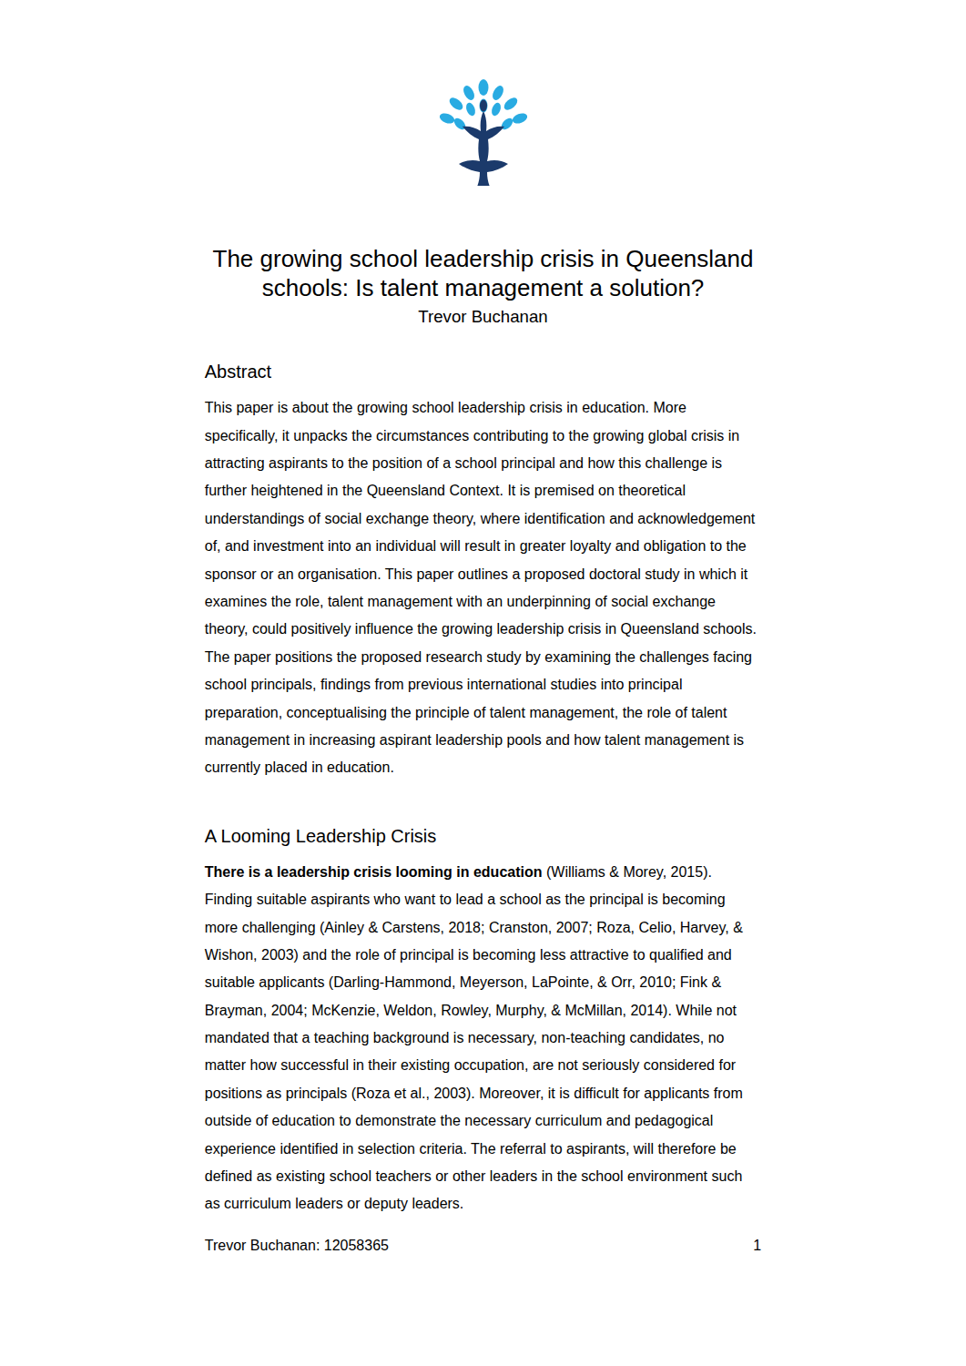The growing school leadership crisis in Queensland schools: Is talent management a solution?
Trevor Buchanan
Abstract
This paper is about the growing school leadership crisis in education. More specifically, it unpacks the circumstances contributing to the growing global crisis in attracting aspirants to the position of a school principal and how this challenge is further heightened in the Queensland Context. It is premised on theoretical understandings of social exchange theory, where identification and acknowledgement of, and investment into an individual will result in greater loyalty and obligation to the sponsor or an organisation. This paper outlines a proposed doctoral study in which it examines the role, talent management with an underpinning of social exchange theory, could positively influence the growing leadership crisis in Queensland schools. The paper positions the proposed research study by examining the challenges facing school principals, findings from previous international studies into principal preparation, conceptualising the principle of talent management, the role of talent management in increasing aspirant leadership pools and how talent management is currently placed in education.
A Looming Leadership Crisis
There is a leadership crisis looming in education (Williams & Morey, 2015). Finding suitable aspirants who want to lead a school as the principal is becoming more challenging (Ainley & Carstens, 2018; Cranston, 2007; Roza, Celio, Harvey, & Wishon, 2003) and the role of principal is becoming less attractive to qualified and suitable applicants (Darling-Hammond, Meyerson, LaPointe, & Orr, 2010; Fink & Brayman, 2004; McKenzie, Weldon, Rowley, Murphy, & McMillan, 2014). While not mandated that a teaching background is necessary, non-teaching candidates, no matter how successful in their existing occupation, are not seriously considered for positions as principals (Roza et al., 2003). Moreover, it is difficult for applicants from outside of education to demonstrate the necessary curriculum and pedagogical experience identified in selection criteria. The referral to aspirants, will therefore be defined as existing school teachers or other leaders in the school environment such as curriculum leaders or deputy leaders.
Trevor Buchanan: 12058365 1